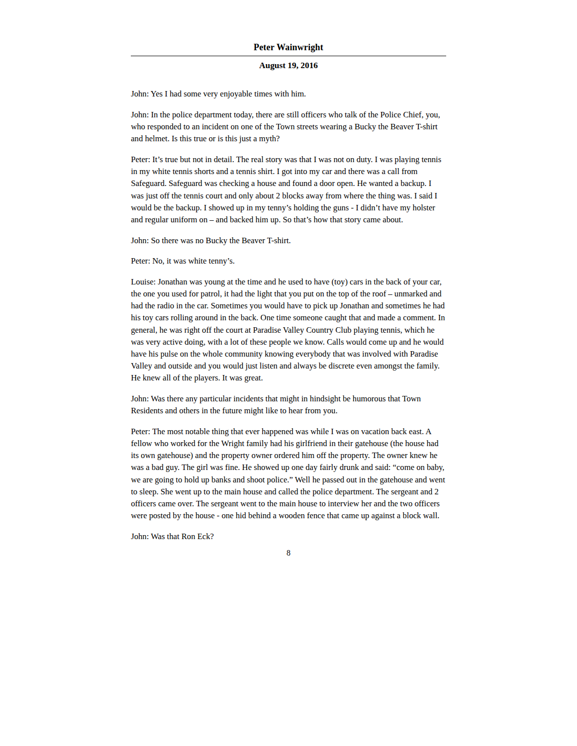Peter Wainwright
August 19, 2016
John: Yes I had some very enjoyable times with him.
John: In the police department today, there are still officers who talk of the Police Chief, you, who responded to an incident on one of the Town streets wearing a Bucky the Beaver T-shirt and helmet. Is this true or is this just a myth?
Peter: It’s true but not in detail. The real story was that I was not on duty. I was playing tennis in my white tennis shorts and a tennis shirt. I got into my car and there was a call from Safeguard. Safeguard was checking a house and found a door open. He wanted a backup. I was just off the tennis court and only about 2 blocks away from where the thing was. I said I would be the backup. I showed up in my tenny’s holding the guns - I didn’t have my holster and regular uniform on – and backed him up. So that’s how that story came about.
John: So there was no Bucky the Beaver T-shirt.
Peter: No, it was white tenny’s.
Louise: Jonathan was young at the time and he used to have (toy) cars in the back of your car, the one you used for patrol, it had the light that you put on the top of the roof – unmarked and had the radio in the car. Sometimes you would have to pick up Jonathan and sometimes he had his toy cars rolling around in the back. One time someone caught that and made a comment. In general, he was right off the court at Paradise Valley Country Club playing tennis, which he was very active doing, with a lot of these people we know. Calls would come up and he would have his pulse on the whole community knowing everybody that was involved with Paradise Valley and outside and you would just listen and always be discrete even amongst the family. He knew all of the players. It was great.
John: Was there any particular incidents that might in hindsight be humorous that Town Residents and others in the future might like to hear from you.
Peter: The most notable thing that ever happened was while I was on vacation back east. A fellow who worked for the Wright family had his girlfriend in their gatehouse (the house had its own gatehouse) and the property owner ordered him off the property. The owner knew he was a bad guy. The girl was fine. He showed up one day fairly drunk and said: “come on baby, we are going to hold up banks and shoot police.” Well he passed out in the gatehouse and went to sleep. She went up to the main house and called the police department. The sergeant and 2 officers came over. The sergeant went to the main house to interview her and the two officers were posted by the house - one hid behind a wooden fence that came up against a block wall.
John: Was that Ron Eck?
8